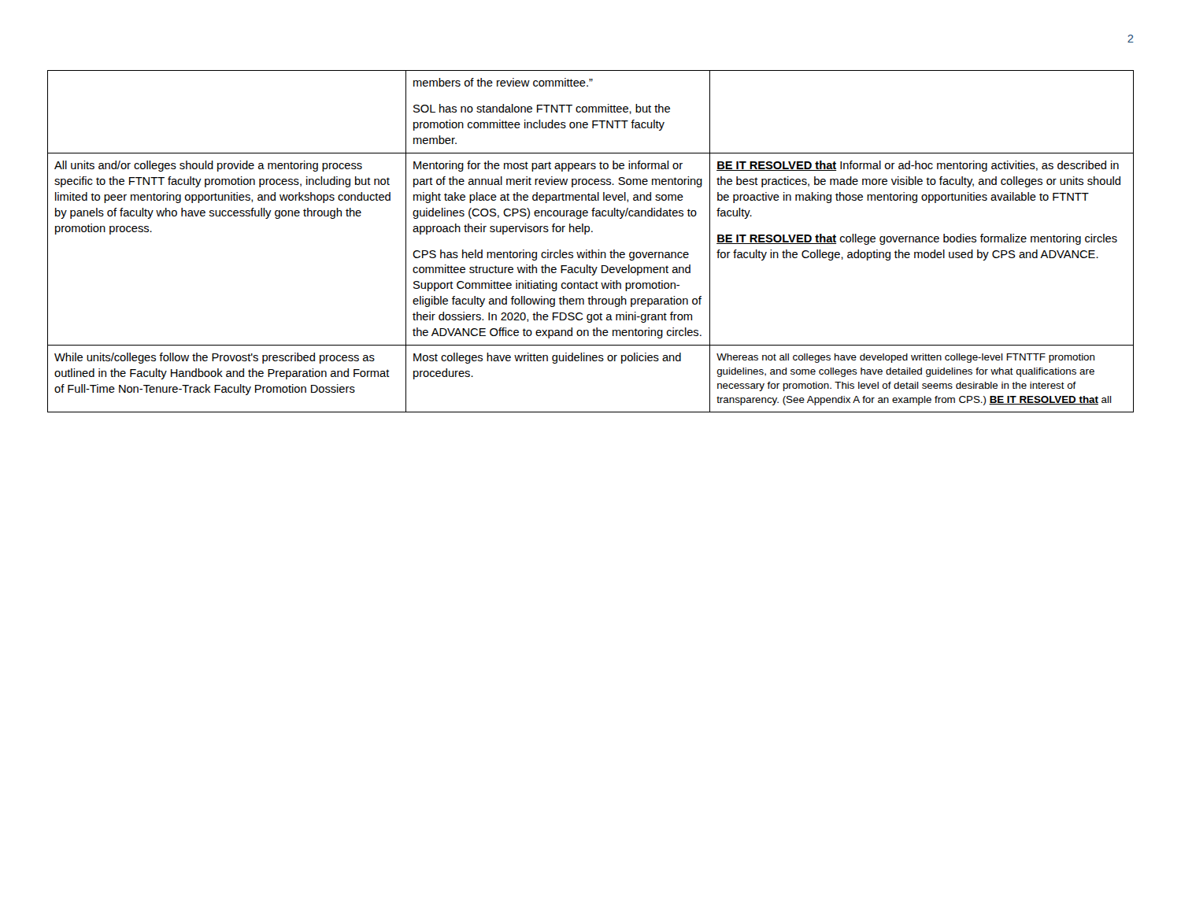2
| | members of the review committee.” SOL has no standalone FTNTT committee, but the promotion committee includes one FTNTT faculty member. | |
| All units and/or colleges should provide a mentoring process specific to the FTNTT faculty promotion process, including but not limited to peer mentoring opportunities, and workshops conducted by panels of faculty who have successfully gone through the promotion process. | Mentoring for the most part appears to be informal or part of the annual merit review process. Some mentoring might take place at the departmental level, and some guidelines (COS, CPS) encourage faculty/candidates to approach their supervisors for help. CPS has held mentoring circles within the governance committee structure with the Faculty Development and Support Committee initiating contact with promotion-eligible faculty and following them through preparation of their dossiers. In 2020, the FDSC got a mini-grant from the ADVANCE Office to expand on the mentoring circles. | BE IT RESOLVED that Informal or ad-hoc mentoring activities, as described in the best practices, be made more visible to faculty, and colleges or units should be proactive in making those mentoring opportunities available to FTNTT faculty. BE IT RESOLVED that college governance bodies formalize mentoring circles for faculty in the College, adopting the model used by CPS and ADVANCE. |
| While units/colleges follow the Provost's prescribed process as outlined in the Faculty Handbook and the Preparation and Format of Full-Time Non-Tenure-Track Faculty Promotion Dossiers | Most colleges have written guidelines or policies and procedures. | Whereas not all colleges have developed written college-level FTNTTF promotion guidelines, and some colleges have detailed guidelines for what qualifications are necessary for promotion. This level of detail seems desirable in the interest of transparency. (See Appendix A for an example from CPS.) BE IT RESOLVED that all |